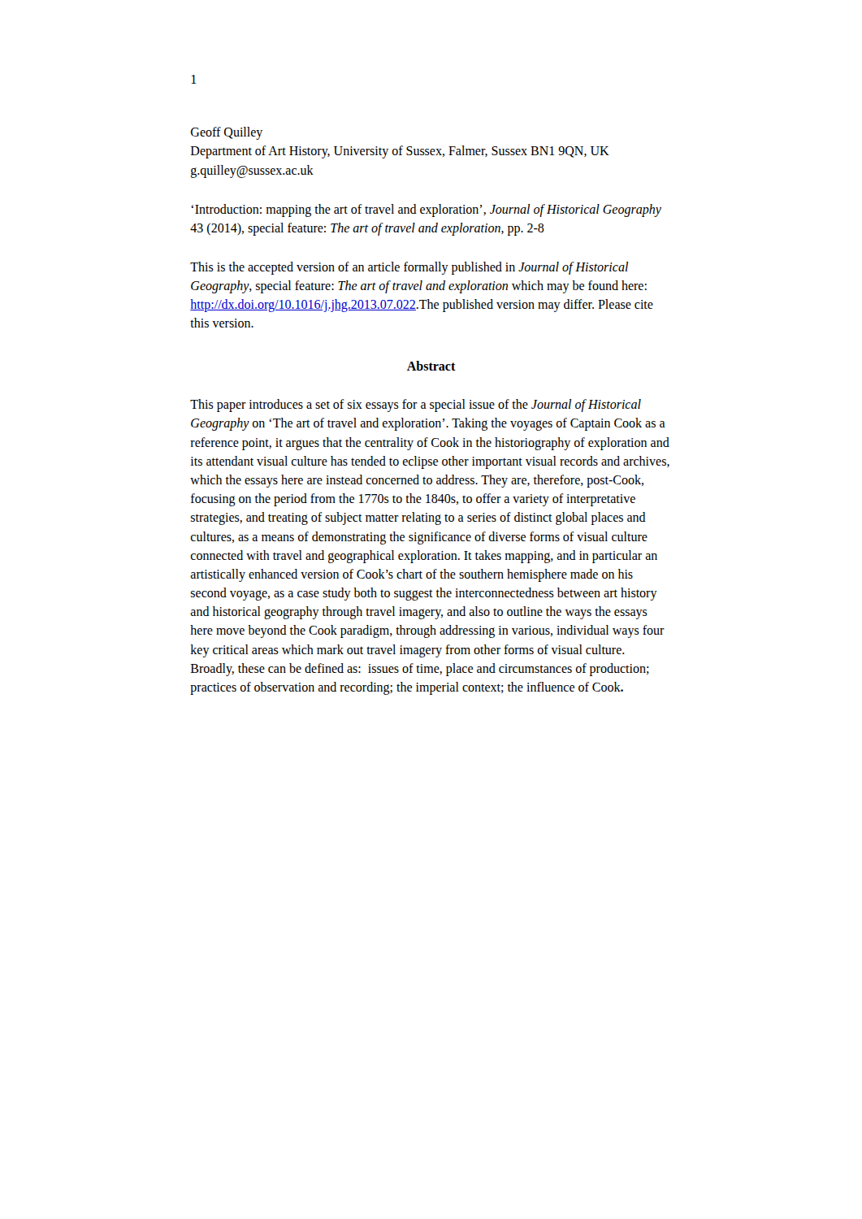1
Geoff Quilley
Department of Art History, University of Sussex, Falmer, Sussex BN1 9QN, UK
g.quilley@sussex.ac.uk
‘Introduction: mapping the art of travel and exploration’, Journal of Historical Geography 43 (2014), special feature: The art of travel and exploration, pp. 2-8
This is the accepted version of an article formally published in Journal of Historical Geography, special feature: The art of travel and exploration which may be found here: http://dx.doi.org/10.1016/j.jhg.2013.07.022.The published version may differ. Please cite this version.
Abstract
This paper introduces a set of six essays for a special issue of the Journal of Historical Geography on ‘The art of travel and exploration’. Taking the voyages of Captain Cook as a reference point, it argues that the centrality of Cook in the historiography of exploration and its attendant visual culture has tended to eclipse other important visual records and archives, which the essays here are instead concerned to address. They are, therefore, post-Cook, focusing on the period from the 1770s to the 1840s, to offer a variety of interpretative strategies, and treating of subject matter relating to a series of distinct global places and cultures, as a means of demonstrating the significance of diverse forms of visual culture connected with travel and geographical exploration. It takes mapping, and in particular an artistically enhanced version of Cook’s chart of the southern hemisphere made on his second voyage, as a case study both to suggest the interconnectedness between art history and historical geography through travel imagery, and also to outline the ways the essays here move beyond the Cook paradigm, through addressing in various, individual ways four key critical areas which mark out travel imagery from other forms of visual culture. Broadly, these can be defined as: issues of time, place and circumstances of production; practices of observation and recording; the imperial context; the influence of Cook.